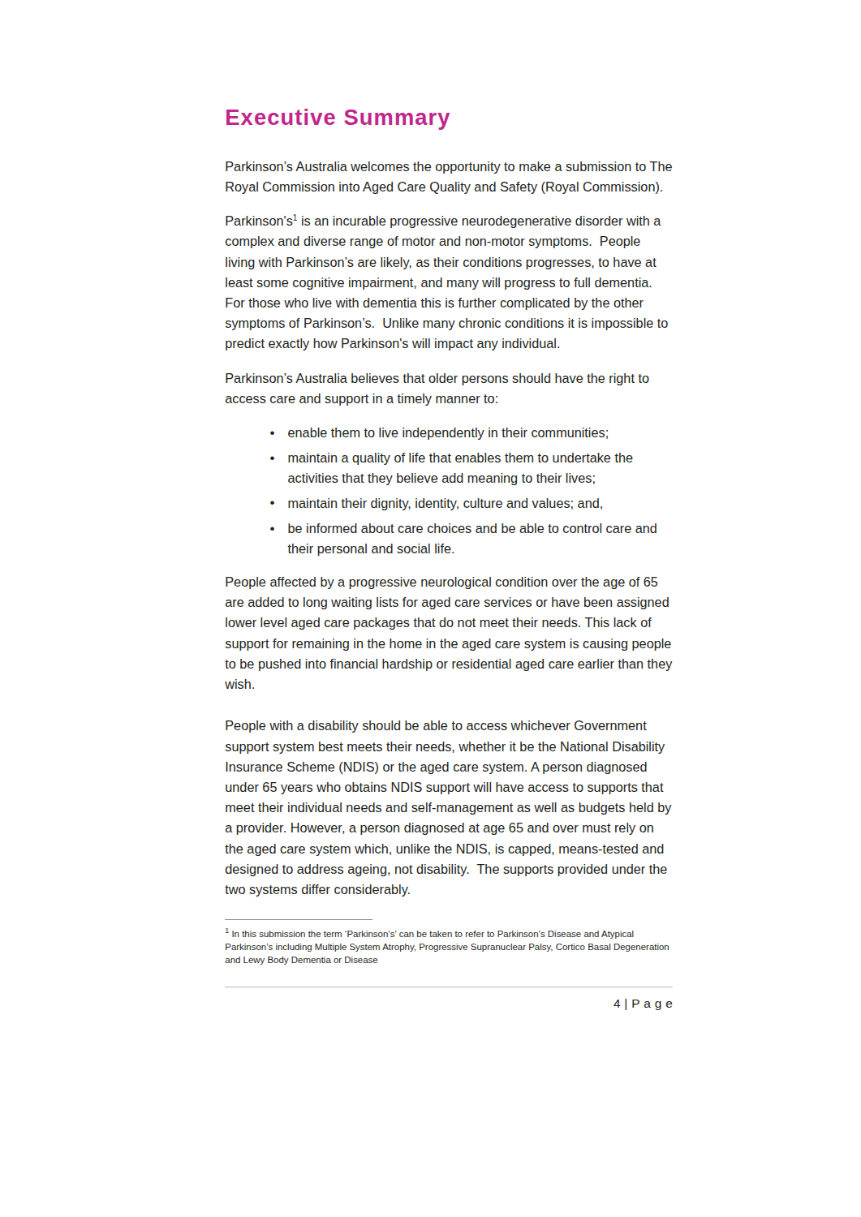Executive Summary
Parkinson’s Australia welcomes the opportunity to make a submission to The Royal Commission into Aged Care Quality and Safety (Royal Commission).
Parkinson's1 is an incurable progressive neurodegenerative disorder with a complex and diverse range of motor and non-motor symptoms. People living with Parkinson’s are likely, as their conditions progresses, to have at least some cognitive impairment, and many will progress to full dementia. For those who live with dementia this is further complicated by the other symptoms of Parkinson’s. Unlike many chronic conditions it is impossible to predict exactly how Parkinson's will impact any individual.
Parkinson’s Australia believes that older persons should have the right to access care and support in a timely manner to:
enable them to live independently in their communities;
maintain a quality of life that enables them to undertake the activities that they believe add meaning to their lives;
maintain their dignity, identity, culture and values; and,
be informed about care choices and be able to control care and their personal and social life.
People affected by a progressive neurological condition over the age of 65 are added to long waiting lists for aged care services or have been assigned lower level aged care packages that do not meet their needs. This lack of support for remaining in the home in the aged care system is causing people to be pushed into financial hardship or residential aged care earlier than they wish.
People with a disability should be able to access whichever Government support system best meets their needs, whether it be the National Disability Insurance Scheme (NDIS) or the aged care system. A person diagnosed under 65 years who obtains NDIS support will have access to supports that meet their individual needs and self-management as well as budgets held by a provider. However, a person diagnosed at age 65 and over must rely on the aged care system which, unlike the NDIS, is capped, means-tested and designed to address ageing, not disability. The supports provided under the two systems differ considerably.
1 In this submission the term ‘Parkinson’s’ can be taken to refer to Parkinson’s Disease and Atypical Parkinson’s including Multiple System Atrophy, Progressive Supranuclear Palsy, Cortico Basal Degeneration and Lewy Body Dementia or Disease
4 | P a g e